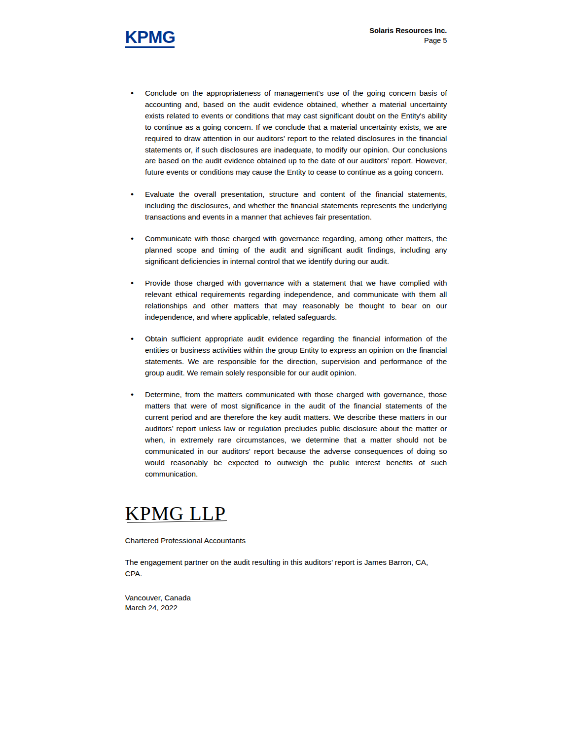KPMG
Solaris Resources Inc.
Page 5
Conclude on the appropriateness of management's use of the going concern basis of accounting and, based on the audit evidence obtained, whether a material uncertainty exists related to events or conditions that may cast significant doubt on the Entity's ability to continue as a going concern. If we conclude that a material uncertainty exists, we are required to draw attention in our auditors’ report to the related disclosures in the financial statements or, if such disclosures are inadequate, to modify our opinion. Our conclusions are based on the audit evidence obtained up to the date of our auditors’ report. However, future events or conditions may cause the Entity to cease to continue as a going concern.
Evaluate the overall presentation, structure and content of the financial statements, including the disclosures, and whether the financial statements represents the underlying transactions and events in a manner that achieves fair presentation.
Communicate with those charged with governance regarding, among other matters, the planned scope and timing of the audit and significant audit findings, including any significant deficiencies in internal control that we identify during our audit.
Provide those charged with governance with a statement that we have complied with relevant ethical requirements regarding independence, and communicate with them all relationships and other matters that may reasonably be thought to bear on our independence, and where applicable, related safeguards.
Obtain sufficient appropriate audit evidence regarding the financial information of the entities or business activities within the group Entity to express an opinion on the financial statements. We are responsible for the direction, supervision and performance of the group audit. We remain solely responsible for our audit opinion.
Determine, from the matters communicated with those charged with governance, those matters that were of most significance in the audit of the financial statements of the current period and are therefore the key audit matters. We describe these matters in our auditors’ report unless law or regulation precludes public disclosure about the matter or when, in extremely rare circumstances, we determine that a matter should not be communicated in our auditors’ report because the adverse consequences of doing so would reasonably be expected to outweigh the public interest benefits of such communication.
KPMG LLP
Chartered Professional Accountants
The engagement partner on the audit resulting in this auditors’ report is James Barron, CA, CPA.
Vancouver, Canada
March 24, 2022